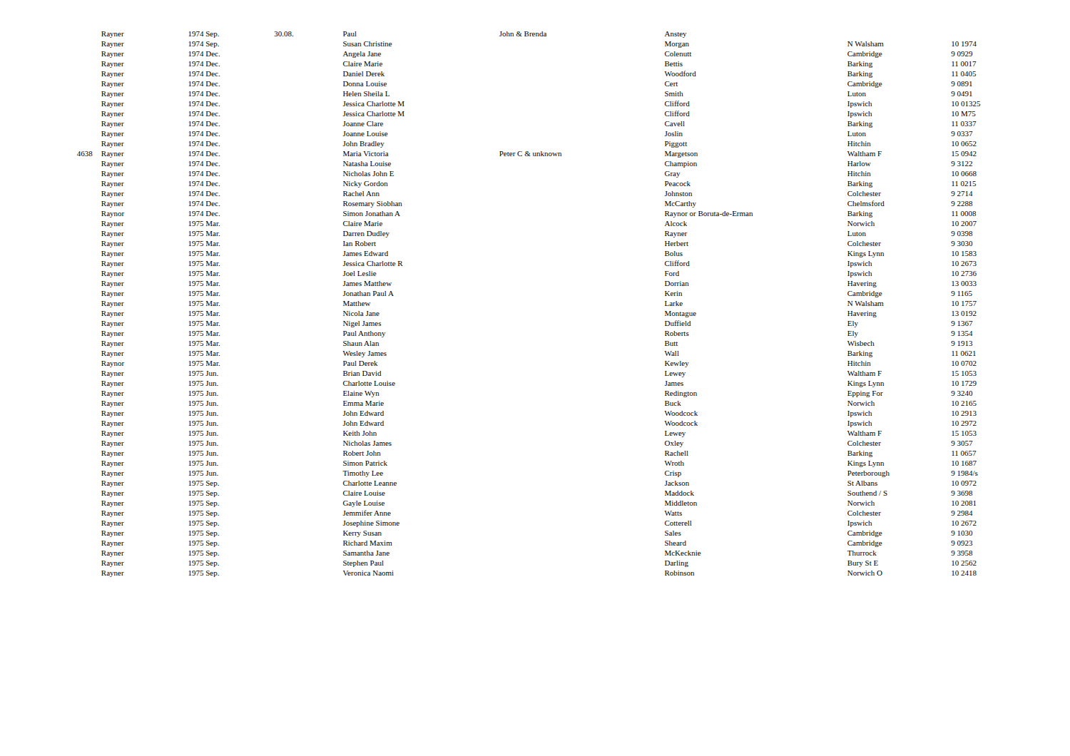| | Rayner | 1974 Sep. | 30.08. | Paul | John & Brenda | Anstey | | |
| | Rayner | 1974 Sep. | | Susan Christine | | Morgan | N Walsham | 10 1974 |
| | Rayner | 1974 Dec. | | Angela Jane | | Colenutt | Cambridge | 9 0929 |
| | Rayner | 1974 Dec. | | Claire Marie | | Bettis | Barking | 11 0017 |
| | Rayner | 1974 Dec. | | Daniel Derek | | Woodford | Barking | 11 0405 |
| | Rayner | 1974 Dec. | | Donna Louise | | Cert | Cambridge | 9 0891 |
| | Rayner | 1974 Dec. | | Helen Sheila L | | Smith | Luton | 9 0491 |
| | Rayner | 1974 Dec. | | Jessica Charlotte M | | Clifford | Ipswich | 10 01325 |
| | Rayner | 1974 Dec. | | Jessica Charlotte M | | Clifford | Ipswich | 10 M75 |
| | Rayner | 1974 Dec. | | Joanne Clare | | Cavell | Barking | 11 0337 |
| | Rayner | 1974 Dec. | | Joanne Louise | | Joslin | Luton | 9 0337 |
| | Rayner | 1974 Dec. | | John Bradley | | Piggott | Hitchin | 10 0652 |
| 4638 | Rayner | 1974 Dec. | | Maria Victoria | Peter C & unknown | Margetson | Waltham F | 15 0942 |
| | Rayner | 1974 Dec. | | Natasha Louise | | Champion | Harlow | 9 3122 |
| | Rayner | 1974 Dec. | | Nicholas John E | | Gray | Hitchin | 10 0668 |
| | Rayner | 1974 Dec. | | Nicky Gordon | | Peacock | Barking | 11 0215 |
| | Rayner | 1974 Dec. | | Rachel Ann | | Johnston | Colchester | 9 2714 |
| | Rayner | 1974 Dec. | | Rosemary Siobhan | | McCarthy | Chelmsford | 9 2288 |
| | Raynor | 1974 Dec. | | Simon Jonathan A | | Raynor or Boruta-de-Erman | Barking | 11 0008 |
| | Rayner | 1975 Mar. | | Claire Marie | | Alcock | Norwich | 10 2007 |
| | Rayner | 1975 Mar. | | Darren Dudley | | Rayner | Luton | 9 0398 |
| | Rayner | 1975 Mar. | | Ian Robert | | Herbert | Colchester | 9 3030 |
| | Rayner | 1975 Mar. | | James Edward | | Bolus | Kings Lynn | 10 1583 |
| | Rayner | 1975 Mar. | | Jessica Charlotte R | | Clifford | Ipswich | 10 2673 |
| | Rayner | 1975 Mar. | | Joel Leslie | | Ford | Ipswich | 10 2736 |
| | Rayner | 1975 Mar. | | James Matthew | | Dorrian | Havering | 13 0033 |
| | Rayner | 1975 Mar. | | Jonathan Paul A | | Kerin | Cambridge | 9 1165 |
| | Rayner | 1975 Mar. | | Matthew | | Larke | N Walsham | 10 1757 |
| | Rayner | 1975 Mar. | | Nicola Jane | | Montague | Havering | 13 0192 |
| | Rayner | 1975 Mar. | | Nigel James | | Duffield | Ely | 9 1367 |
| | Rayner | 1975 Mar. | | Paul Anthony | | Roberts | Ely | 9 1354 |
| | Rayner | 1975 Mar. | | Shaun Alan | | Butt | Wisbech | 9 1913 |
| | Rayner | 1975 Mar. | | Wesley James | | Wall | Barking | 11 0621 |
| | Raynor | 1975 Mar. | | Paul Derek | | Kewley | Hitchin | 10 0702 |
| | Rayner | 1975 Jun. | | Brian David | | Lewey | Waltham F | 15 1053 |
| | Rayner | 1975 Jun. | | Charlotte Louise | | James | Kings Lynn | 10 1729 |
| | Rayner | 1975 Jun. | | Elaine Wyn | | Redington | Epping For | 9 3240 |
| | Rayner | 1975 Jun. | | Emma Marie | | Buck | Norwich | 10 2165 |
| | Rayner | 1975 Jun. | | John Edward | | Woodcock | Ipswich | 10 2913 |
| | Rayner | 1975 Jun. | | John Edward | | Woodcock | Ipswich | 10 2972 |
| | Rayner | 1975 Jun. | | Keith John | | Lewey | Waltham F | 15 1053 |
| | Rayner | 1975 Jun. | | Nicholas James | | Oxley | Colchester | 9 3057 |
| | Rayner | 1975 Jun. | | Robert John | | Rachell | Barking | 11 0657 |
| | Rayner | 1975 Jun. | | Simon Patrick | | Wroth | Kings Lynn | 10 1687 |
| | Rayner | 1975 Jun. | | Timothy Lee | | Crisp | Peterborough | 9 1984/s |
| | Rayner | 1975 Sep. | | Charlotte Leanne | | Jackson | St Albans | 10 0972 |
| | Rayner | 1975 Sep. | | Claire Louise | | Maddock | Southend / S | 9 3698 |
| | Rayner | 1975 Sep. | | Gayle Louise | | Middleton | Norwich | 10 2081 |
| | Rayner | 1975 Sep. | | Jemmifer Anne | | Watts | Colchester | 9 2984 |
| | Rayner | 1975 Sep. | | Josephine Simone | | Cotterell | Ipswich | 10 2672 |
| | Rayner | 1975 Sep. | | Kerry Susan | | Sales | Cambridge | 9 1030 |
| | Rayner | 1975 Sep. | | Richard Maxim | | Sheard | Cambridge | 9 0923 |
| | Rayner | 1975 Sep. | | Samantha Jane | | McKecknie | Thurrock | 9 3958 |
| | Rayner | 1975 Sep. | | Stephen Paul | | Darling | Bury St E | 10 2562 |
| | Rayner | 1975 Sep. | | Veronica Naomi | | Robinson | Norwich O | 10 2418 |